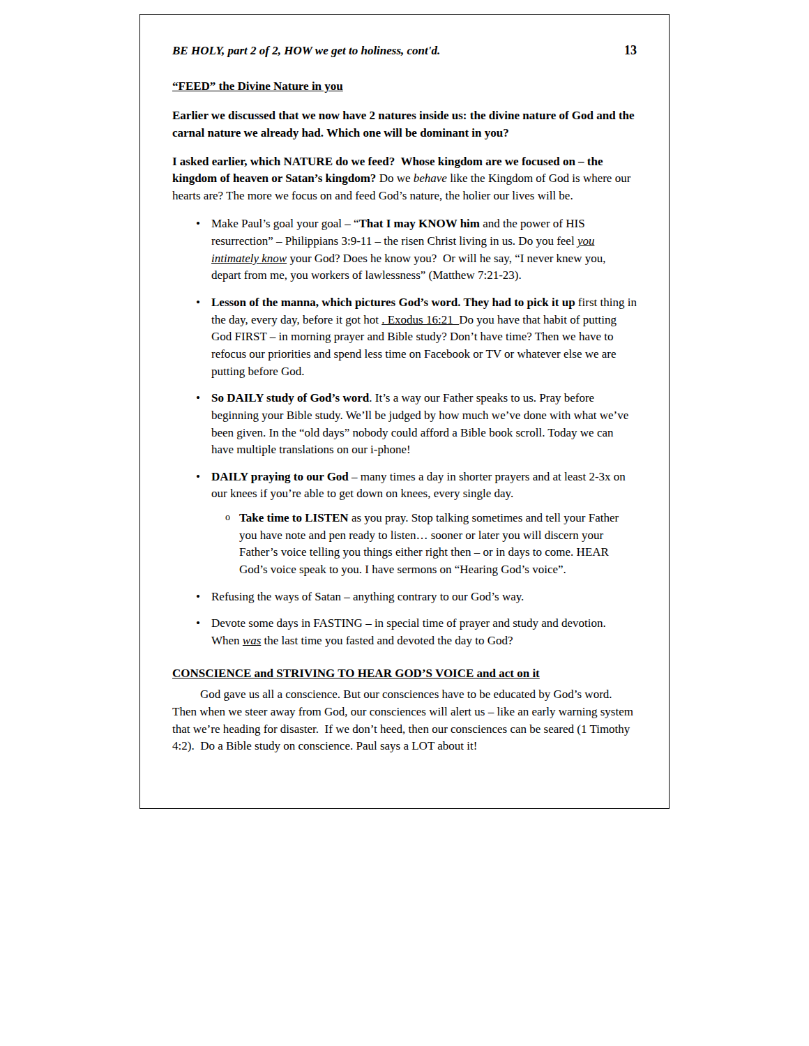BE HOLY, part 2 of 2, HOW we get to holiness, cont'd.
13
“FEED” the Divine Nature in you
Earlier we discussed that we now have 2 natures inside us: the divine nature of God and the carnal nature we already had. Which one will be dominant in you?
I asked earlier, which NATURE do we feed? Whose kingdom are we focused on – the kingdom of heaven or Satan’s kingdom? Do we behave like the Kingdom of God is where our hearts are? The more we focus on and feed God’s nature, the holier our lives will be.
Make Paul’s goal your goal – “That I may KNOW him and the power of HIS resurrection” – Philippians 3:9-11 – the risen Christ living in us. Do you feel you intimately know your God? Does he know you? Or will he say, “I never knew you, depart from me, you workers of lawlessness” (Matthew 7:21-23).
Lesson of the manna, which pictures God’s word. They had to pick it up first thing in the day, every day, before it got hot . Exodus 16:21 Do you have that habit of putting God FIRST – in morning prayer and Bible study? Don’t have time? Then we have to refocus our priorities and spend less time on Facebook or TV or whatever else we are putting before God.
So DAILY study of God’s word. It’s a way our Father speaks to us. Pray before beginning your Bible study. We’ll be judged by how much we’ve done with what we’ve been given. In the “old days” nobody could afford a Bible book scroll. Today we can have multiple translations on our i-phone!
DAILY praying to our God – many times a day in shorter prayers and at least 2-3x on our knees if you’re able to get down on knees, every single day.
Take time to LISTEN as you pray. Stop talking sometimes and tell your Father you have note and pen ready to listen… sooner or later you will discern your Father’s voice telling you things either right then – or in days to come. HEAR God’s voice speak to you. I have sermons on “Hearing God’s voice”.
Refusing the ways of Satan – anything contrary to our God’s way.
Devote some days in FASTING – in special time of prayer and study and devotion. When was the last time you fasted and devoted the day to God?
CONSCIENCE and STRIVING TO HEAR GOD’S VOICE and act on it
God gave us all a conscience. But our consciences have to be educated by God’s word. Then when we steer away from God, our consciences will alert us – like an early warning system that we’re heading for disaster. If we don’t heed, then our consciences can be seared (1 Timothy 4:2). Do a Bible study on conscience. Paul says a LOT about it!